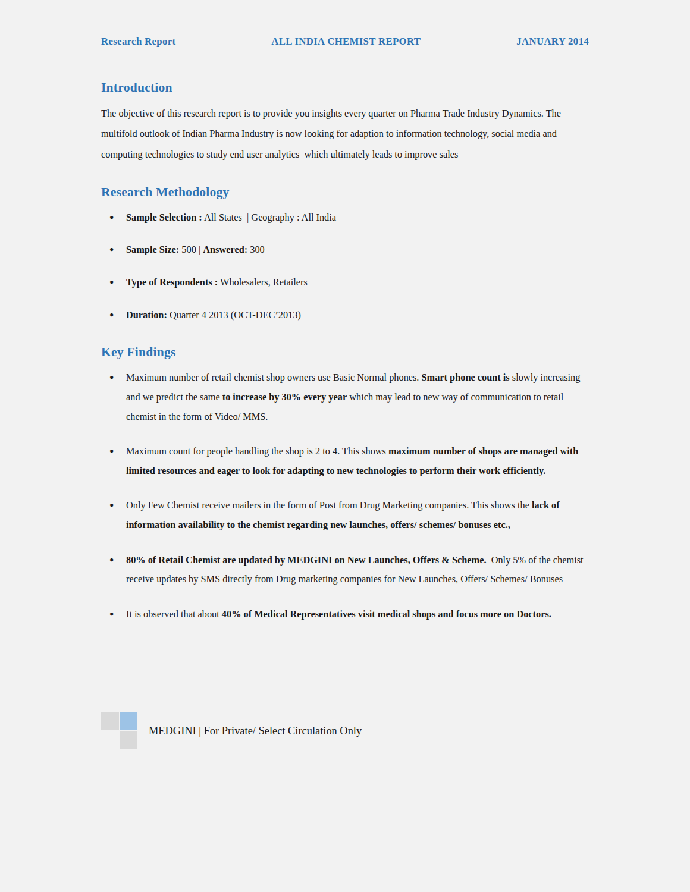Research Report
ALL INDIA CHEMIST REPORT
JANUARY 2014
Introduction
The objective of this research report is to provide you insights every quarter on Pharma Trade Industry Dynamics. The multifold outlook of Indian Pharma Industry is now looking for adaption to information technology, social media and computing technologies to study end user analytics which ultimately leads to improve sales
Research Methodology
Sample Selection : All States | Geography : All India
Sample Size: 500 | Answered: 300
Type of Respondents : Wholesalers, Retailers
Duration: Quarter 4 2013 (OCT-DEC’2013)
Key Findings
Maximum number of retail chemist shop owners use Basic Normal phones. Smart phone count is slowly increasing and we predict the same to increase by 30% every year which may lead to new way of communication to retail chemist in the form of Video/ MMS.
Maximum count for people handling the shop is 2 to 4. This shows maximum number of shops are managed with limited resources and eager to look for adapting to new technologies to perform their work efficiently.
Only Few Chemist receive mailers in the form of Post from Drug Marketing companies. This shows the lack of information availability to the chemist regarding new launches, offers/ schemes/ bonuses etc.,
80% of Retail Chemist are updated by MEDGINI on New Launches, Offers & Scheme. Only 5% of the chemist receive updates by SMS directly from Drug marketing companies for New Launches, Offers/ Schemes/ Bonuses
It is observed that about 40% of Medical Representatives visit medical shops and focus more on Doctors.
MEDGINI | For Private/ Select Circulation Only